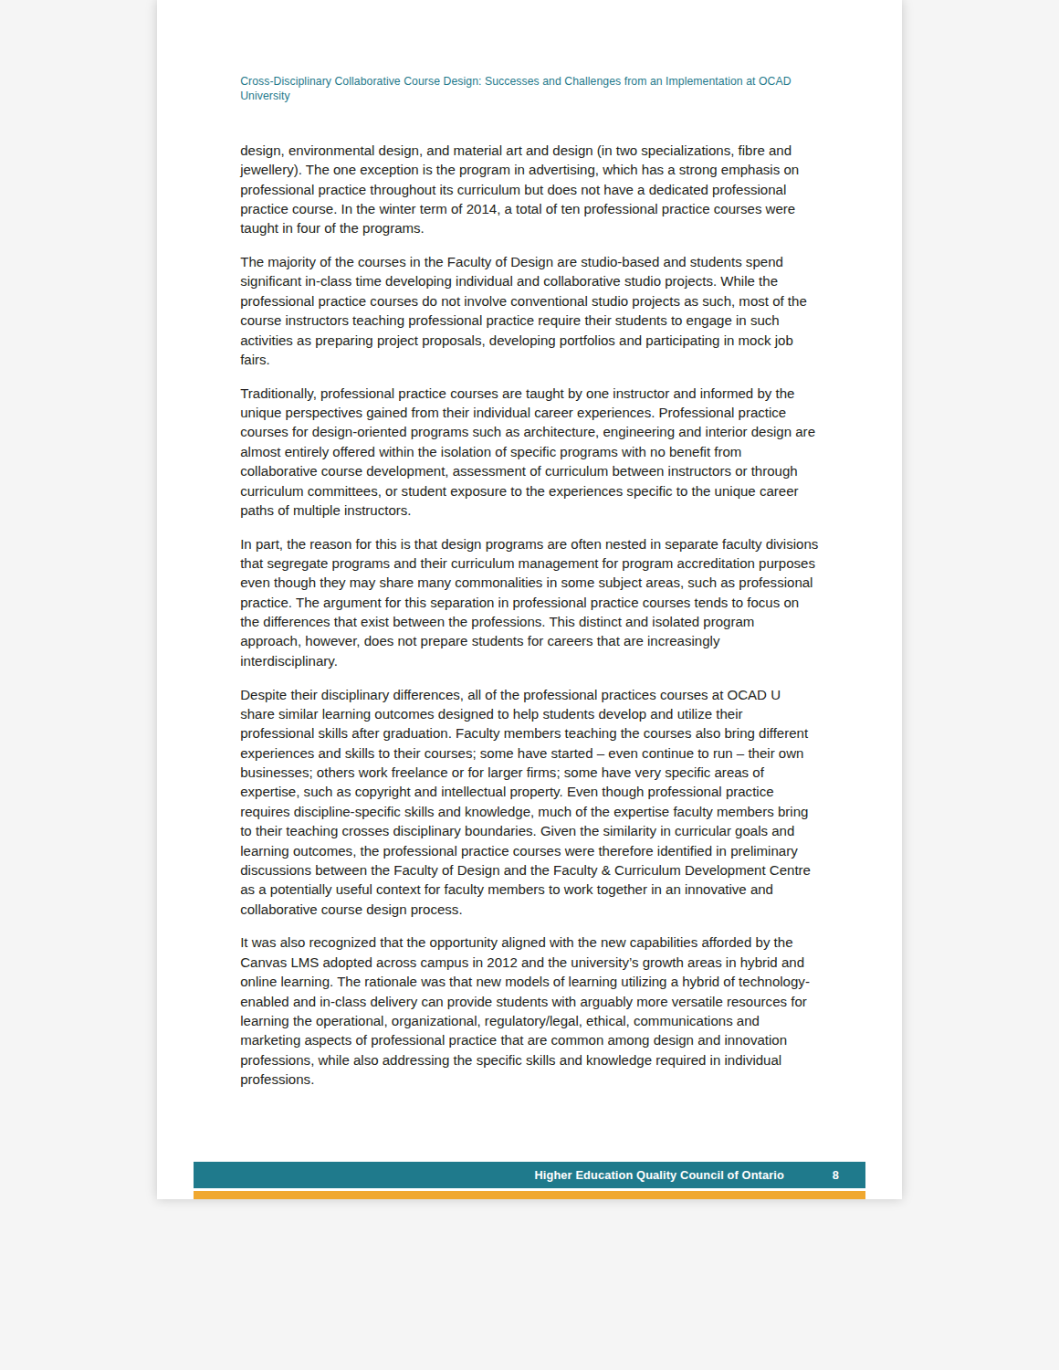Cross-Disciplinary Collaborative Course Design: Successes and Challenges from an Implementation at OCAD University
design, environmental design, and material art and design (in two specializations, fibre and jewellery). The one exception is the program in advertising, which has a strong emphasis on professional practice throughout its curriculum but does not have a dedicated professional practice course. In the winter term of 2014, a total of ten professional practice courses were taught in four of the programs.
The majority of the courses in the Faculty of Design are studio-based and students spend significant in-class time developing individual and collaborative studio projects. While the professional practice courses do not involve conventional studio projects as such, most of the course instructors teaching professional practice require their students to engage in such activities as preparing project proposals, developing portfolios and participating in mock job fairs.
Traditionally, professional practice courses are taught by one instructor and informed by the unique perspectives gained from their individual career experiences. Professional practice courses for design-oriented programs such as architecture, engineering and interior design are almost entirely offered within the isolation of specific programs with no benefit from collaborative course development, assessment of curriculum between instructors or through curriculum committees, or student exposure to the experiences specific to the unique career paths of multiple instructors.
In part, the reason for this is that design programs are often nested in separate faculty divisions that segregate programs and their curriculum management for program accreditation purposes even though they may share many commonalities in some subject areas, such as professional practice. The argument for this separation in professional practice courses tends to focus on the differences that exist between the professions. This distinct and isolated program approach, however, does not prepare students for careers that are increasingly interdisciplinary.
Despite their disciplinary differences, all of the professional practices courses at OCAD U share similar learning outcomes designed to help students develop and utilize their professional skills after graduation. Faculty members teaching the courses also bring different experiences and skills to their courses; some have started – even continue to run – their own businesses; others work freelance or for larger firms; some have very specific areas of expertise, such as copyright and intellectual property. Even though professional practice requires discipline-specific skills and knowledge, much of the expertise faculty members bring to their teaching crosses disciplinary boundaries. Given the similarity in curricular goals and learning outcomes, the professional practice courses were therefore identified in preliminary discussions between the Faculty of Design and the Faculty & Curriculum Development Centre as a potentially useful context for faculty members to work together in an innovative and collaborative course design process.
It was also recognized that the opportunity aligned with the new capabilities afforded by the Canvas LMS adopted across campus in 2012 and the university’s growth areas in hybrid and online learning. The rationale was that new models of learning utilizing a hybrid of technology-enabled and in-class delivery can provide students with arguably more versatile resources for learning the operational, organizational, regulatory/legal, ethical, communications and marketing aspects of professional practice that are common among design and innovation professions, while also addressing the specific skills and knowledge required in individual professions.
Higher Education Quality Council of Ontario 8